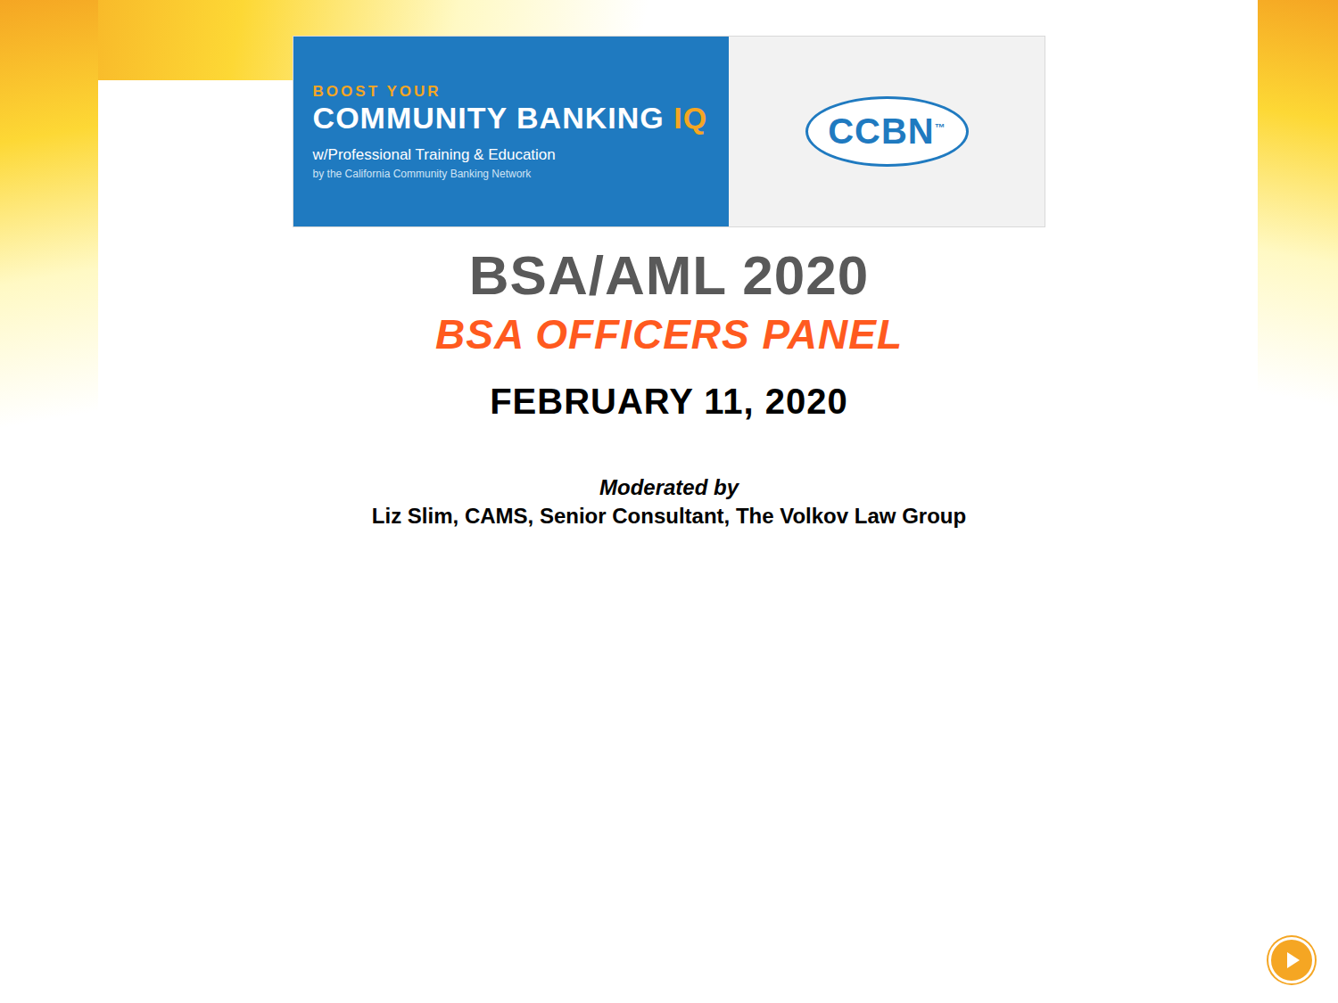BOOST YOUR
COMMUNITY BANKING IQ
w/Professional Training & Education
by the California Community Banking Network
CCBN™
BSA/AML 2020
BSA OFFICERS PANEL
FEBRUARY 11, 2020
Moderated by
Liz Slim, CAMS, Senior Consultant, The Volkov Law Group